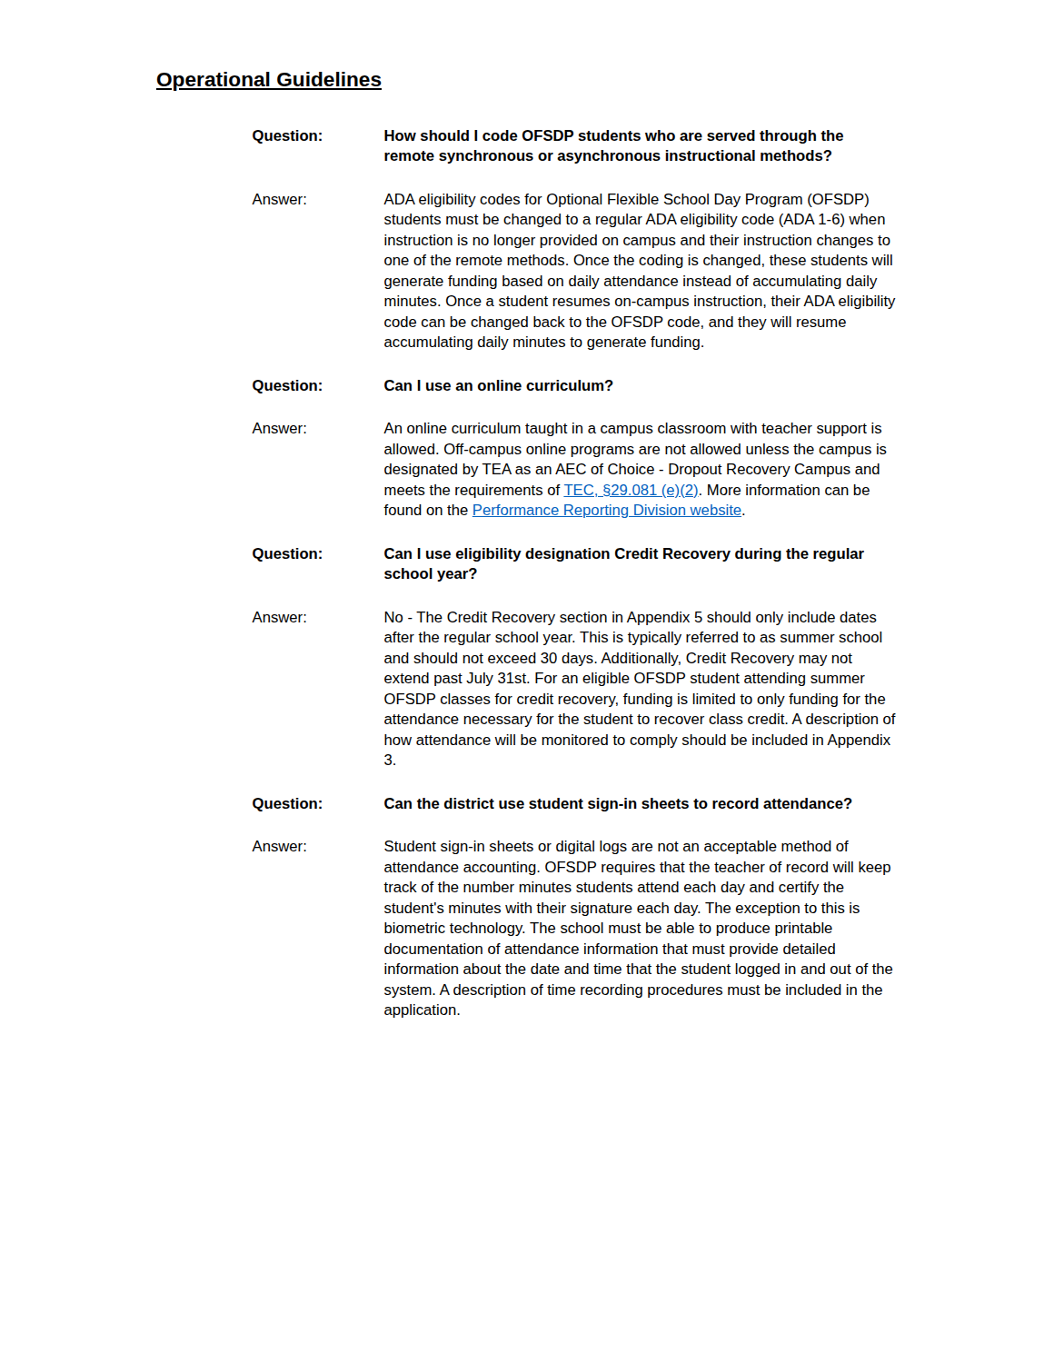Operational Guidelines
Question:
How should I code OFSDP students who are served through the remote synchronous or asynchronous instructional methods?
Answer:
ADA eligibility codes for Optional Flexible School Day Program (OFSDP) students must be changed to a regular ADA eligibility code (ADA 1-6) when instruction is no longer provided on campus and their instruction changes to one of the remote methods. Once the coding is changed, these students will generate funding based on daily attendance instead of accumulating daily minutes. Once a student resumes on-campus instruction, their ADA eligibility code can be changed back to the OFSDP code, and they will resume accumulating daily minutes to generate funding.
Question:
Can I use an online curriculum?
Answer:
An online curriculum taught in a campus classroom with teacher support is allowed. Off-campus online programs are not allowed unless the campus is designated by TEA as an AEC of Choice - Dropout Recovery Campus and meets the requirements of TEC, §29.081 (e)(2). More information can be found on the Performance Reporting Division website.
Question:
Can I use eligibility designation Credit Recovery during the regular school year?
Answer:
No - The Credit Recovery section in Appendix 5 should only include dates after the regular school year. This is typically referred to as summer school and should not exceed 30 days. Additionally, Credit Recovery may not extend past July 31st. For an eligible OFSDP student attending summer OFSDP classes for credit recovery, funding is limited to only funding for the attendance necessary for the student to recover class credit. A description of how attendance will be monitored to comply should be included in Appendix 3.
Question:
Can the district use student sign-in sheets to record attendance?
Answer:
Student sign-in sheets or digital logs are not an acceptable method of attendance accounting. OFSDP requires that the teacher of record will keep track of the number minutes students attend each day and certify the student's minutes with their signature each day. The exception to this is biometric technology. The school must be able to produce printable documentation of attendance information that must provide detailed information about the date and time that the student logged in and out of the system. A description of time recording procedures must be included in the application.